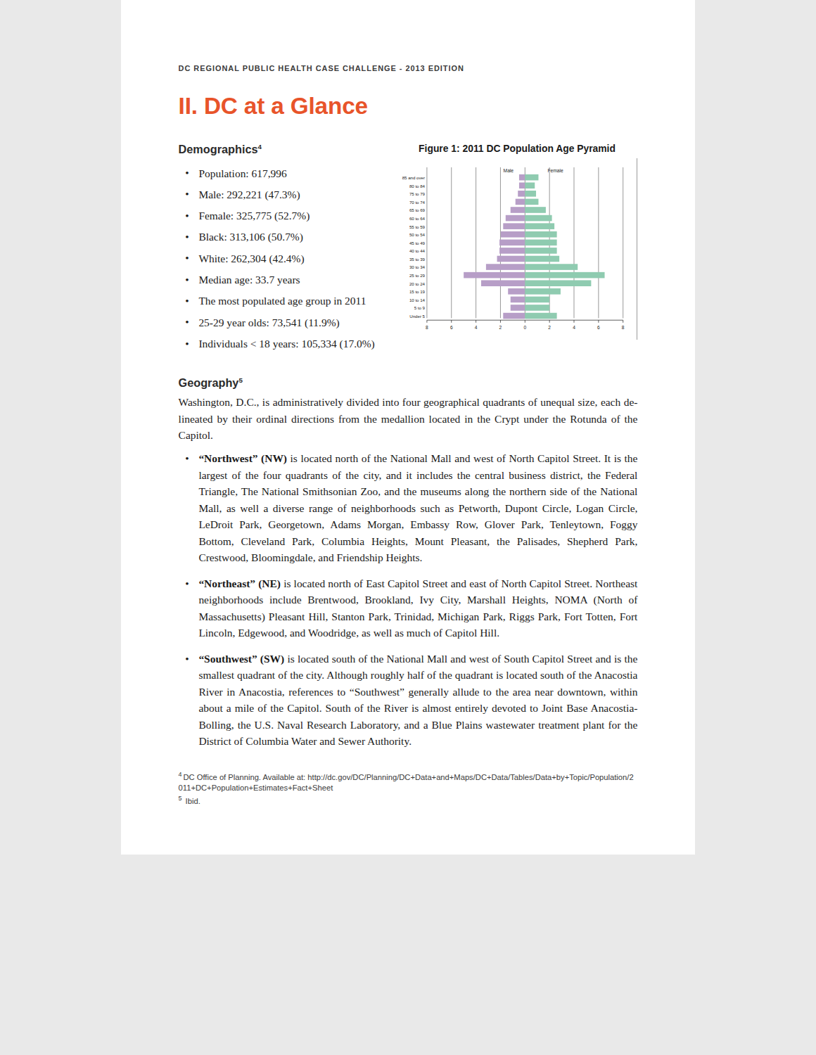DC Regional Public Health Case Challenge - 2013 Edition
II. DC at a Glance
Demographics4
Population: 617,996
Male: 292,221 (47.3%)
Female: 325,775 (52.7%)
Black: 313,106 (50.7%)
White: 262,304 (42.4%)
Median age: 33.7 years
The most populated age group in 2011
25-29 year olds: 73,541 (11.9%)
Individuals < 18 years: 105,334 (17.0%)
Figure 1: 2011 DC Population Age Pyramid
Male Female 85 and over 80 to 84 75 to 79 70 to 74 65 to 69 60 to 64 55 to 59 50 to 54 45 to 49 40 to 44 35 to 39 30 to 34 25 to 29 20 to 24 15 to 19 10 to 14 5 to 9 Under 5 8 6 4 2 0 2 4 6 8
Geography5
Washington, D.C., is administratively divided into four geographical quadrants of unequal size, each delineated by their ordinal directions from the medallion located in the Crypt under the Rotunda of the Capitol.
“Northwest” (NW) is located north of the National Mall and west of North Capitol Street. It is the largest of the four quadrants of the city, and it includes the central business district, the Federal Triangle, The National Smithsonian Zoo, and the museums along the northern side of the National Mall, as well a diverse range of neighborhoods such as Petworth, Dupont Circle, Logan Circle, LeDroit Park, Georgetown, Adams Morgan, Embassy Row, Glover Park, Tenleytown, Foggy Bottom, Cleveland Park, Columbia Heights, Mount Pleasant, the Palisades, Shepherd Park, Crestwood, Bloomingdale, and Friendship Heights.
“Northeast” (NE) is located north of East Capitol Street and east of North Capitol Street. Northeast neighborhoods include Brentwood, Brookland, Ivy City, Marshall Heights, NOMA (North of Massachusetts) Pleasant Hill, Stanton Park, Trinidad, Michigan Park, Riggs Park, Fort Totten, Fort Lincoln, Edgewood, and Woodridge, as well as much of Capitol Hill.
“Southwest” (SW) is located south of the National Mall and west of South Capitol Street and is the smallest quadrant of the city. Although roughly half of the quadrant is located south of the Anacostia River in Anacostia, references to “Southwest” generally allude to the area near downtown, within about a mile of the Capitol. South of the River is almost entirely devoted to Joint Base Anacostia-Bolling, the U.S. Naval Research Laboratory, and a Blue Plains wastewater treatment plant for the District of Columbia Water and Sewer Authority.
4DC Office of Planning. Available at: http://dc.gov/DC/Planning/DC+Data+and+Maps/DC+Data/Tables/Data+by+Topic/Population/2011+DC+Population+Estimates+Fact+Sheet
5 Ibid.